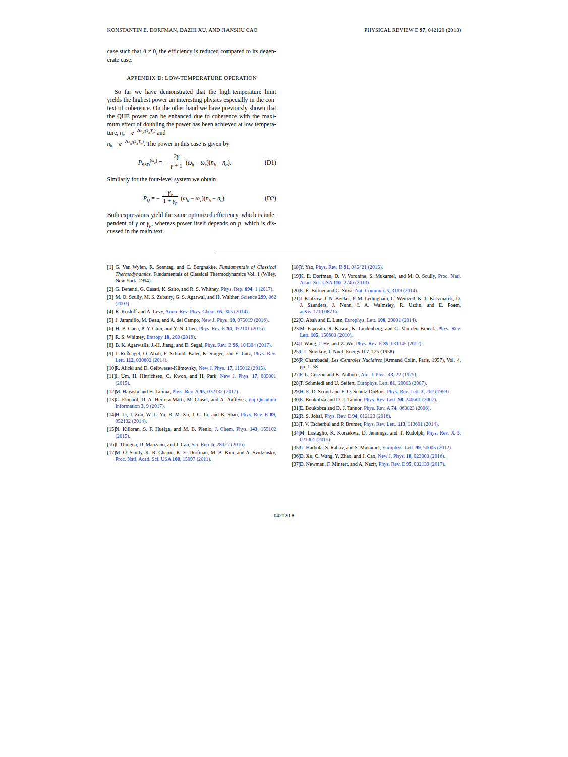Konstantin E. Dorfman, Dazhi Xu, and Jianshu Cao
Physical Review E 97, 042120 (2018)
case such that Δ ≠ 0, the efficiency is reduced compared to its degenerate case.
Appendix D: Low-temperature operation
So far we have demonstrated that the high-temperature limit yields the highest power an interesting physics especially in the context of coherence. On the other hand we have previously shown that the QHE power can be enhanced due to coherence with the maximum effect of doubling the power has been achieved at low temperature, nc = e−ℏωc/(kBTc) and
nh = e−ℏωh/(kBTh). The power in this case is given by
PSSD(ωc) = − 2γ γ + 1 (ωh − ωc)(nh − nc).
(D1)
Similarly for the four-level system we obtain
PQ = − γp 1 + γp (ωh − ωc)(nh − nc).
(D2)
Both expressions yield the same optimized efficiency, which is independent of γ or γp, whereas power itself depends on p, which is discussed in the main text.
[1] G. Van Wylen, R. Sonntag, and C. Borgnakke, Fundamentals of Classical Thermodynamics, Fundamentals of Classical Thermodynamics Vol. 1 (Wiley, New York, 1994).
[2] G. Benenti, G. Casati, K. Saito, and R. S. Whitney, Phys. Rep. 694, 1 (2017).
[3] M. O. Scully, M. S. Zubairy, G. S. Agarwal, and H. Walther, Science 299, 862 (2003).
[4] R. Kosloff and A. Levy, Annu. Rev. Phys. Chem. 65, 365 (2014).
[5] J. Jaramillo, M. Beau, and A. del Campo, New J. Phys. 18, 075019 (2016).
[6] H.-B. Chen, P.-Y. Chiu, and Y.-N. Chen, Phys. Rev. E 94, 052101 (2016).
[7] R. S. Whitney, Entropy 18, 208 (2016).
[8] B. K. Agarwalla, J.-H. Jiang, and D. Segal, Phys. Rev. B 96, 104304 (2017).
[9] J. Roßnagel, O. Abah, F. Schmidt-Kaler, K. Singer, and E. Lutz, Phys. Rev. Lett. 112, 030602 (2014).
[10] R. Alicki and D. Gelbwaser-Klimovsky, New J. Phys. 17, 115012 (2015).
[11] J. Um, H. Hinrichsen, C. Kwon, and H. Park, New J. Phys. 17, 085001 (2015).
[12] M. Hayashi and H. Tajima, Phys. Rev. A 95, 032132 (2017).
[13] C. Elouard, D. A. Herrera-Martí, M. Clusel, and A. Auffèves, npj Quantum Information 3, 9 (2017).
[14] H. Li, J. Zou, W.-L. Yu, B.-M. Xu, J.-G. Li, and B. Shao, Phys. Rev. E 89, 052132 (2014).
[15] N. Killoran, S. F. Huelga, and M. B. Plenio, J. Chem. Phys. 143, 155102 (2015).
[16] J. Thingna, D. Manzano, and J. Cao, Sci. Rep. 6, 28027 (2016).
[17] M. O. Scully, K. R. Chapin, K. E. Dorfman, M. B. Kim, and A. Svidzinsky, Proc. Natl. Acad. Sci. USA 108, 15097 (2011).
[18] Y. Yao, Phys. Rev. B 91, 045421 (2015).
[19] K. E. Dorfman, D. V. Voronine, S. Mukamel, and M. O. Scully, Proc. Natl. Acad. Sci. USA 110, 2746 (2013).
[20] E. R. Bittner and C. Silva, Nat. Commun. 5, 3119 (2014).
[21] J. Klatzow, J. N. Becker, P. M. Ledingham, C. Weinzetl, K. T. Kaczmarek, D. J. Saunders, J. Nunn, I. A. Walmsley, R. Uzdin, and E. Poem, arXiv:1710.08716.
[22] O. Abah and E. Lutz, Europhys. Lett. 106, 20001 (2014).
[23] M. Esposito, R. Kawai, K. Lindenberg, and C. Van den Broeck, Phys. Rev. Lett. 105, 150603 (2010).
[24] J. Wang, J. He, and Z. Wu, Phys. Rev. E 85, 031145 (2012).
[25] I. I. Novikov, J. Nucl. Energy II 7, 125 (1958).
[26] P. Chambadal, Les Centrales Nuclaires (Armand Colin, Paris, 1957), Vol. 4, pp. 1–58.
[27] F. L. Curzon and B. Ahlborn, Am. J. Phys. 43, 22 (1975).
[28] T. Schmiedl and U. Seifert, Europhys. Lett. 81, 20003 (2007).
[29] H. E. D. Scovil and E. O. Schulz-DuBois, Phys. Rev. Lett. 2, 262 (1959).
[30] E. Boukobza and D. J. Tannor, Phys. Rev. Lett. 98, 240601 (2007).
[31] E. Boukobza and D. J. Tannor, Phys. Rev. A 74, 063823 (2006).
[32] R. S. Johal, Phys. Rev. E 94, 012123 (2016).
[33] T. V. Tscherbul and P. Brumer, Phys. Rev. Lett. 113, 113601 (2014).
[34] M. Lostaglio, K. Korzekwa, D. Jennings, and T. Rudolph, Phys. Rev. X 5, 021001 (2015).
[35] U. Harbola, S. Rahav, and S. Mukamel, Europhys. Lett. 99, 50005 (2012).
[36] D. Xu, C. Wang, Y. Zhao, and J. Cao, New J. Phys. 18, 023003 (2016).
[37] D. Newman, F. Mintert, and A. Nazir, Phys. Rev. E 95, 032139 (2017).
042120-8